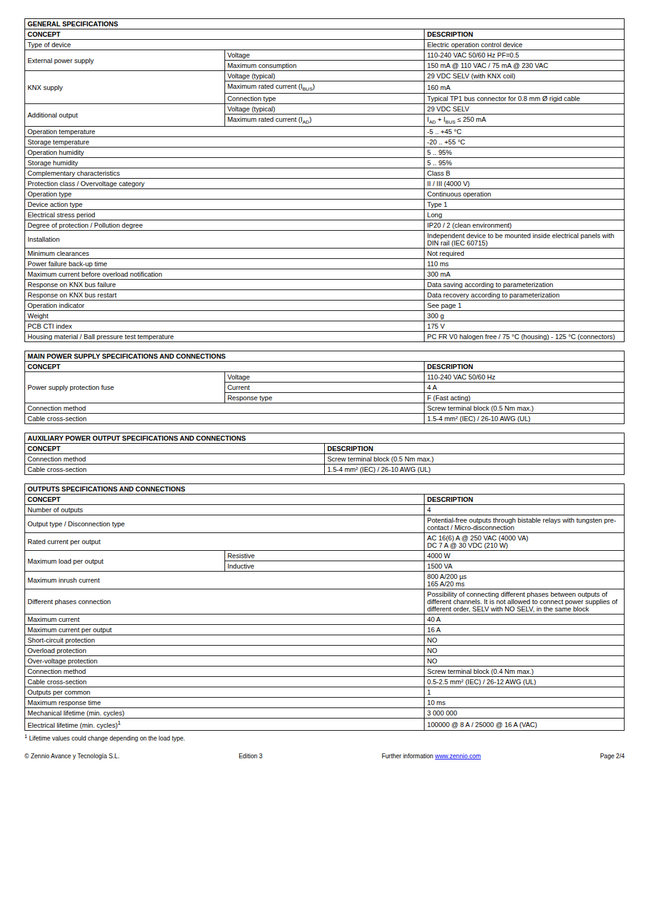| GENERAL SPECIFICATIONS |
| CONCEPT | DESCRIPTION |
| Type of device | Electric operation control device |
| External power supply | Voltage | 110-240 VAC 50/60 Hz PF=0.5 |
| Maximum consumption | 150 mA @ 110 VAC / 75 mA @ 230 VAC |
| KNX supply | Voltage (typical) | 29 VDC SELV (with KNX coil) |
| Maximum rated current (I BUS ) | 160 mA |
| Connection type | Typical TP1 bus connector for 0.8 mm Ø rigid cable |
| Additional output | Voltage (typical) | 29 VDC SELV |
| Maximum rated current (I AD ) | I AD + I BUS ≤ 250 mA |
| Operation temperature | -5 .. +45 °C |
| Storage temperature | -20 .. +55 °C |
| Operation humidity | 5 .. 95% |
| Storage humidity | 5 .. 95% |
| Complementary characteristics | Class B |
| Protection class / Overvoltage category | II / III (4000 V) |
| Operation type | Continuous operation |
| Device action type | Type 1 |
| Electrical stress period | Long |
| Degree of protection / Pollution degree | IP20 / 2 (clean environment) |
| Installation | Independent device to be mounted inside electrical panels with DIN rail (IEC 60715) |
| Minimum clearances | Not required |
| Power failure back-up time | 110 ms |
| Maximum current before overload notification | 300 mA |
| Response on KNX bus failure | Data saving according to parameterization |
| Response on KNX bus restart | Data recovery according to parameterization |
| Operation indicator | See page 1 |
| Weight | 300 g |
| PCB CTI index | 175 V |
| Housing material / Ball pressure test temperature | PC FR V0 halogen free / 75 °C (housing) - 125 °C (connectors) |
| MAIN POWER SUPPLY SPECIFICATIONS AND CONNECTIONS |
| CONCEPT | DESCRIPTION |
| Power supply protection fuse | Voltage | 110-240 VAC 50/60 Hz |
| Current | 4 A |
| Response type | F (Fast acting) |
| Connection method | Screw terminal block (0.5 Nm max.) |
| Cable cross-section | 1.5-4 mm² (IEC) / 26-10 AWG (UL) |
| AUXILIARY POWER OUTPUT SPECIFICATIONS AND CONNECTIONS |
| CONCEPT | DESCRIPTION |
| Connection method | Screw terminal block (0.5 Nm max.) |
| Cable cross-section | 1.5-4 mm² (IEC) / 26-10 AWG (UL) |
| OUTPUTS SPECIFICATIONS AND CONNECTIONS |
| CONCEPT | DESCRIPTION |
| Number of outputs | 4 |
| Output type / Disconnection type | Potential-free outputs through bistable relays with tungsten pre-contact / Micro-disconnection |
| Rated current per output | AC 16(6) A @ 250 VAC (4000 VA) DC 7 A @ 30 VDC (210 W) |
| Maximum load per output | Resistive | 4000 W |
| Inductive | 1500 VA |
| Maximum inrush current | 800 A/200 µs 165 A/20 ms |
| Different phases connection | Possibility of connecting different phases between outputs of different channels. It is not allowed to connect power supplies of different order, SELV with NO SELV, in the same block |
| Maximum current | 40 A |
| Maximum current per output | 16 A |
| Short-circuit protection | NO |
| Overload protection | NO |
| Over-voltage protection | NO |
| Connection method | Screw terminal block (0.4 Nm max.) |
| Cable cross-section | 0.5-2.5 mm² (IEC) / 26-12 AWG (UL) |
| Outputs per common | 1 |
| Maximum response time | 10 ms |
| Mechanical lifetime (min. cycles) | 3 000 000 |
| Electrical lifetime (min. cycles) 1 | 100000 @ 8 A / 25000 @ 16 A (VAC) |
1 Lifetime values could change depending on the load type.
© Zennio Avance y Tecnología S.L. Edition 3 Further information www.zennio.com Page 2/4